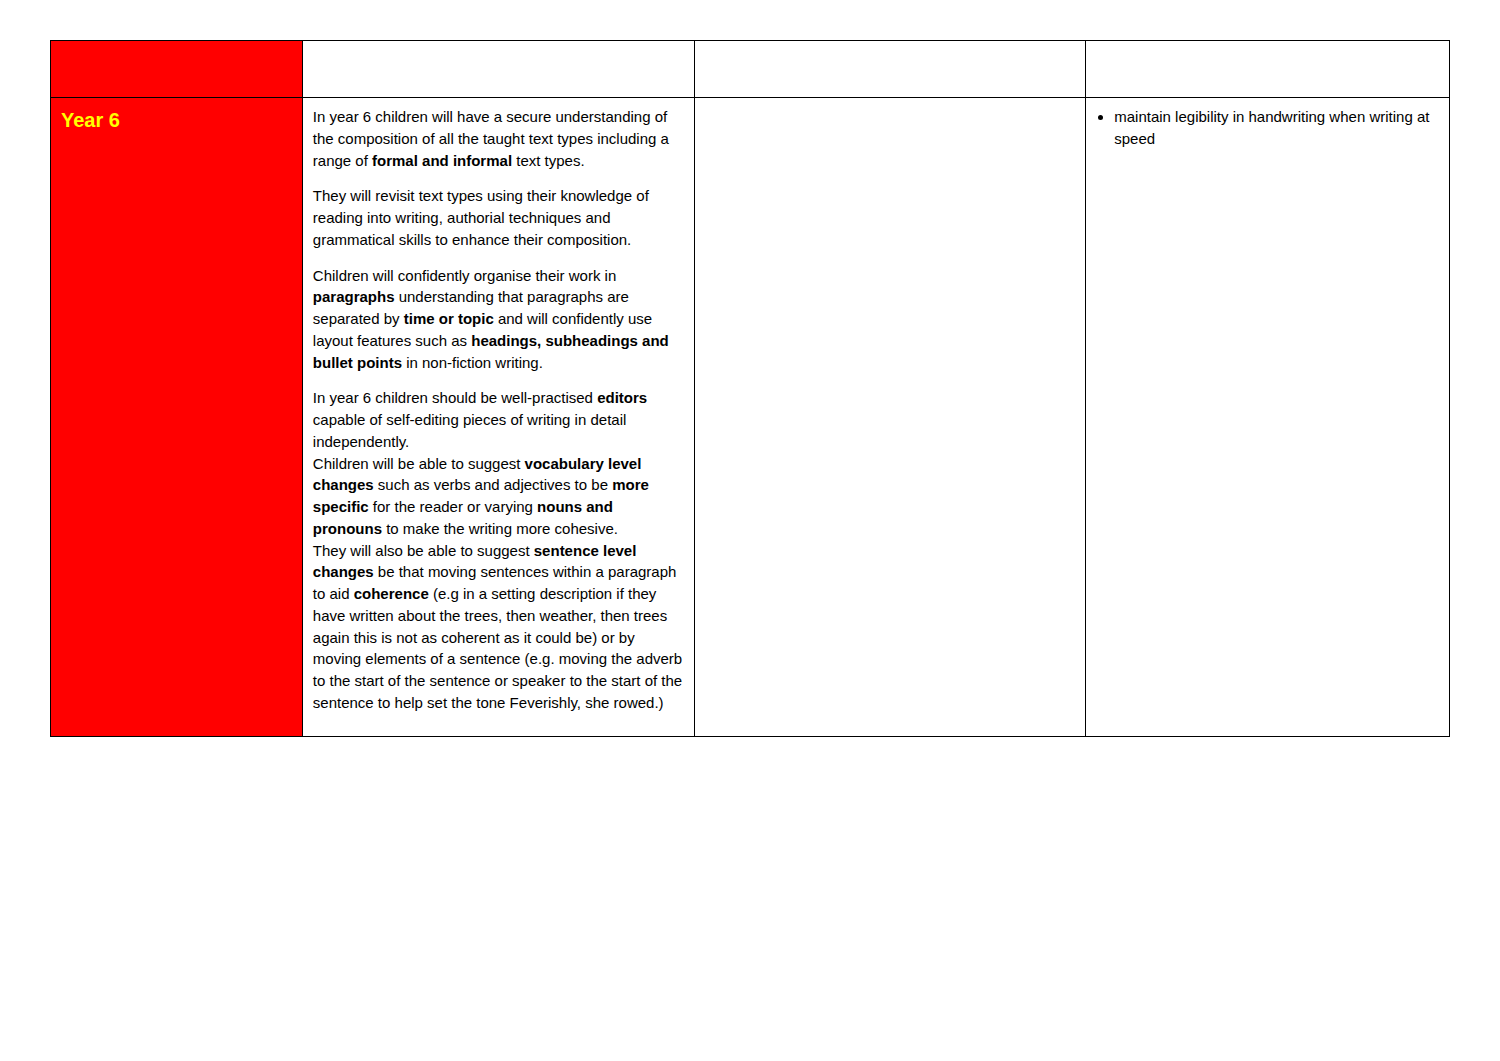| Year 6 | In year 6 children will have a secure understanding of the composition of all the taught text types including a range of formal and informal text types. They will revisit text types using their knowledge of reading into writing, authorial techniques and grammatical skills to enhance their composition. Children will confidently organise their work in paragraphs understanding that paragraphs are separated by time or topic and will confidently use layout features such as headings, subheadings and bullet points in non-fiction writing. In year 6 children should be well-practised editors capable of self-editing pieces of writing in detail independently. Children will be able to suggest vocabulary level changes such as verbs and adjectives to be more specific for the reader or varying nouns and pronouns to make the writing more cohesive. They will also be able to suggest sentence level changes be that moving sentences within a paragraph to aid coherence (e.g in a setting description if they have written about the trees, then weather, then trees again this is not as coherent as it could be) or by moving elements of a sentence (e.g. moving the adverb to the start of the sentence or speaker to the start of the sentence to help set the tone Feverishly, she rowed.) | | maintain legibility in handwriting when writing at speed |